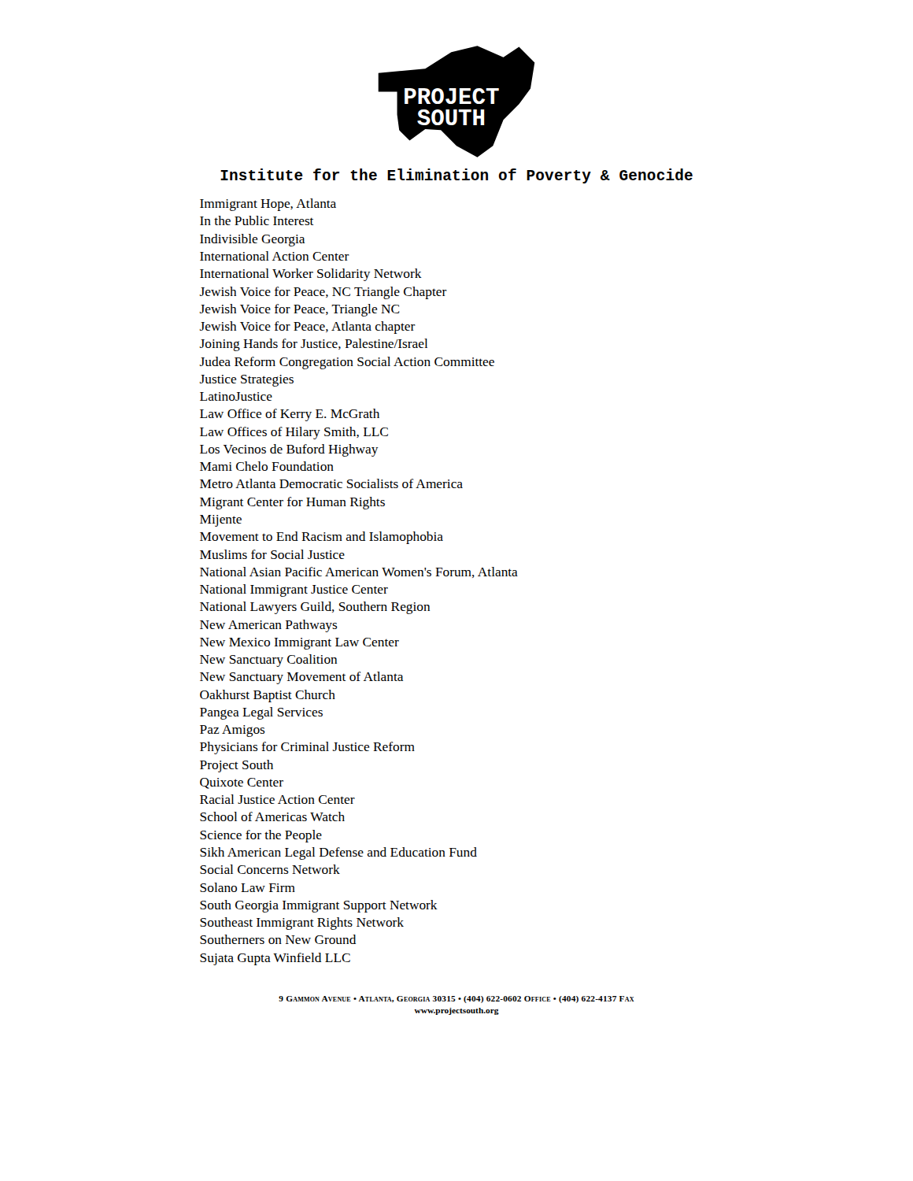Institute for the Elimination of Poverty & Genocide
Immigrant Hope, Atlanta
In the Public Interest
Indivisible Georgia
International Action Center
International Worker Solidarity Network
Jewish Voice for Peace, NC Triangle Chapter
Jewish Voice for Peace, Triangle NC
Jewish Voice for Peace, Atlanta chapter
Joining Hands for Justice, Palestine/Israel
Judea Reform Congregation Social Action Committee
Justice Strategies
LatinoJustice
Law Office of Kerry E. McGrath
Law Offices of Hilary Smith, LLC
Los Vecinos de Buford Highway
Mami Chelo Foundation
Metro Atlanta Democratic Socialists of America
Migrant Center for Human Rights
Mijente
Movement to End Racism and Islamophobia
Muslims for Social Justice
National Asian Pacific American Women's Forum, Atlanta
National Immigrant Justice Center
National Lawyers Guild, Southern Region
New American Pathways
New Mexico Immigrant Law Center
New Sanctuary Coalition
New Sanctuary Movement of Atlanta
Oakhurst Baptist Church
Pangea Legal Services
Paz Amigos
Physicians for Criminal Justice Reform
Project South
Quixote Center
Racial Justice Action Center
School of Americas Watch
Science for the People
Sikh American Legal Defense and Education Fund
Social Concerns Network
Solano Law Firm
South Georgia Immigrant Support Network
Southeast Immigrant Rights Network
Southerners on New Ground
Sujata Gupta Winfield LLC
9 Gammon Avenue • Atlanta, Georgia 30315 • (404) 622-0602 Office • (404) 622-4137 Fax
www.projectsouth.org